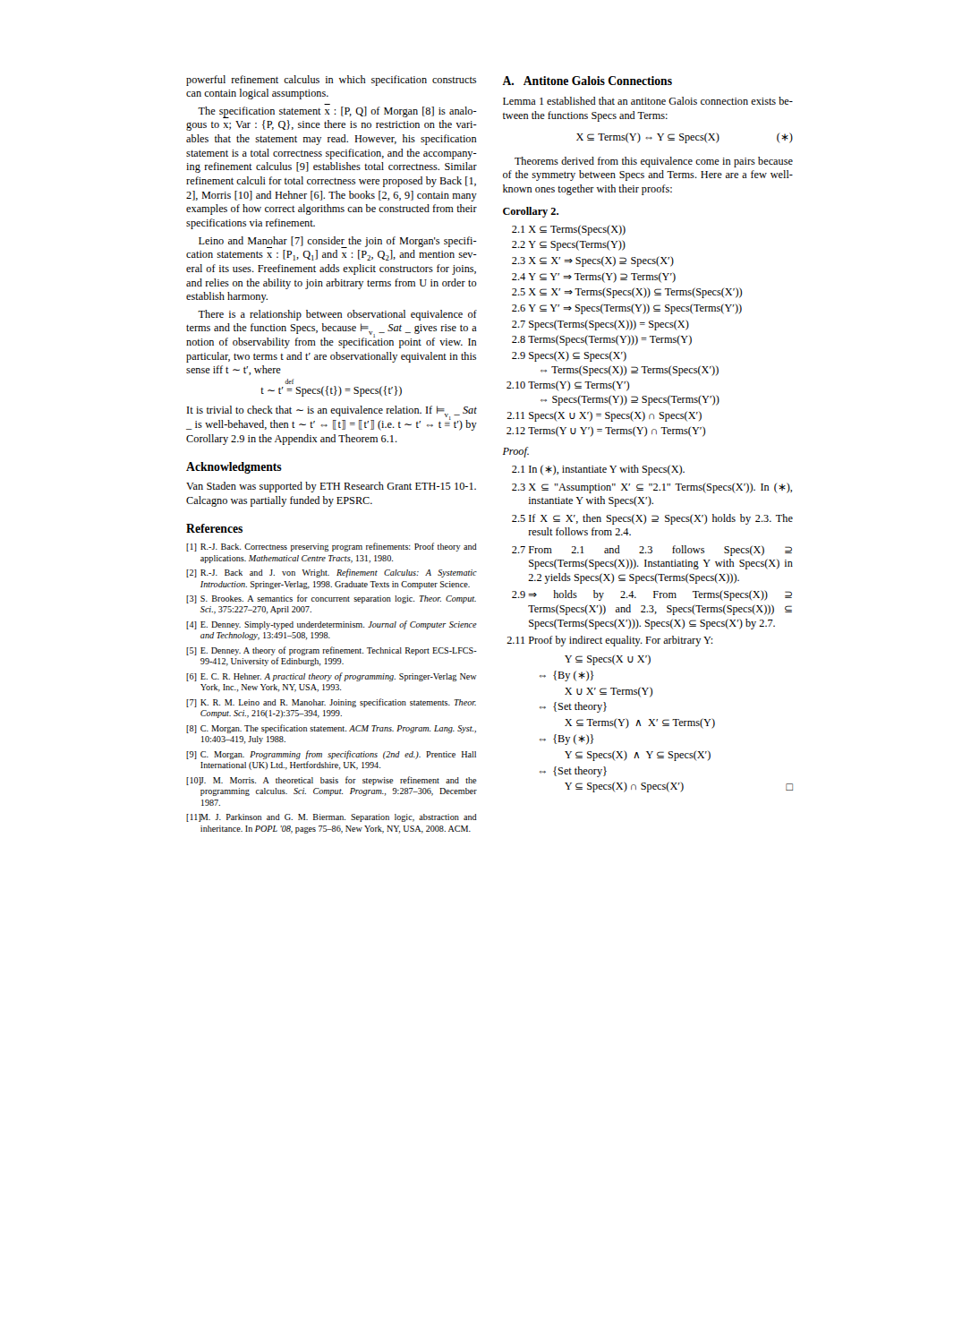powerful refinement calculus in which specification constructs can contain logical assumptions.
The specification statement x : [P, Q] of Morgan [8] is analogous to x; Var : {P, Q}, since there is no restriction on the variables that the statement may read. However, his specification statement is a total correctness specification, and the accompanying refinement calculus [9] establishes total correctness. Similar refinement calculi for total correctness were proposed by Back [1, 2], Morris [10] and Hehner [6]. The books [2, 6, 9] contain many examples of how correct algorithms can be constructed from their specifications via refinement.
Leino and Manohar [7] consider the join of Morgan's specification statements x : [P1, Q1] and x : [P2, Q2], and mention several of its uses. Freefinement adds explicit constructors for joins, and relies on the ability to join arbitrary terms from U in order to establish harmony.
There is a relationship between observational equivalence of terms and the function Specs, because ⊨v1 _ Sat _ gives rise to a notion of observability from the specification point of view. In particular, two terms t and t′ are observationally equivalent in this sense iff t ∼ t′, where
t ∼ t′ def= Specs({t}) = Specs({t′})
It is trivial to check that ∼ is an equivalence relation. If ⊨v1 _ Sat _ is well-behaved, then t ∼ t′ ⇔ ⟦t⟧ = ⟦t′⟧ (i.e. t ∼ t′ ⇔ t ≡ t′) by Corollary 2.9 in the Appendix and Theorem 6.1.
Acknowledgments
Van Staden was supported by ETH Research Grant ETH-15 10-1. Calcagno was partially funded by EPSRC.
References
R.-J. Back. Correctness preserving program refinements: Proof theory and applications. Mathematical Centre Tracts, 131, 1980.
R.-J. Back and J. von Wright. Refinement Calculus: A Systematic Introduction. Springer-Verlag, 1998. Graduate Texts in Computer Science.
S. Brookes. A semantics for concurrent separation logic. Theor. Comput. Sci., 375:227–270, April 2007.
E. Denney. Simply-typed underdeterminism. Journal of Computer Science and Technology, 13:491–508, 1998.
E. Denney. A theory of program refinement. Technical Report ECS-LFCS-99-412, University of Edinburgh, 1999.
E. C. R. Hehner. A practical theory of programming. Springer-Verlag New York, Inc., New York, NY, USA, 1993.
K. R. M. Leino and R. Manohar. Joining specification statements. Theor. Comput. Sci., 216(1-2):375–394, 1999.
C. Morgan. The specification statement. ACM Trans. Program. Lang. Syst., 10:403–419, July 1988.
C. Morgan. Programming from specifications (2nd ed.). Prentice Hall International (UK) Ltd., Hertfordshire, UK, 1994.
J. M. Morris. A theoretical basis for stepwise refinement and the programming calculus. Sci. Comput. Program., 9:287–306, December 1987.
M. J. Parkinson and G. M. Bierman. Separation logic, abstraction and inheritance. In POPL '08, pages 75–86, New York, NY, USA, 2008. ACM.
A. Antitone Galois Connections
Lemma 1 established that an antitone Galois connection exists between the functions Specs and Terms:
X ⊆ Terms(Y) ⇔ Y ⊆ Specs(X) (∗)
Theorems derived from this equivalence come in pairs because of the symmetry between Specs and Terms. Here are a few well-known ones together with their proofs:
Corollary 2.
2.1 X ⊆ Terms(Specs(X))
2.2 Y ⊆ Specs(Terms(Y))
2.3 X ⊆ X′ ⇒ Specs(X) ⊇ Specs(X′)
2.4 Y ⊆ Y′ ⇒ Terms(Y) ⊇ Terms(Y′)
2.5 X ⊆ X′ ⇒ Terms(Specs(X)) ⊆ Terms(Specs(X′))
2.6 Y ⊆ Y′ ⇒ Specs(Terms(Y)) ⊆ Specs(Terms(Y′))
2.7 Specs(Terms(Specs(X))) = Specs(X)
2.8 Terms(Specs(Terms(Y))) = Terms(Y)
2.9 Specs(X) ⊆ Specs(X′) ⇔ Terms(Specs(X)) ⊇ Terms(Specs(X′))
2.10 Terms(Y) ⊆ Terms(Y′) ⇔ Specs(Terms(Y)) ⊇ Specs(Terms(Y′))
2.11 Specs(X ∪ X′) = Specs(X) ∩ Specs(X′)
2.12 Terms(Y ∪ Y′) = Terms(Y) ∩ Terms(Y′)
Proof.
2.1 In (∗), instantiate Y with Specs(X).
2.3 X ⊆ "Assumption" X′ ⊆ "2.1" Terms(Specs(X′)). In (∗), instantiate Y with Specs(X′).
2.5 If X ⊆ X′, then Specs(X) ⊇ Specs(X′) holds by 2.3. The result follows from 2.4.
2.7 From 2.1 and 2.3 follows Specs(X) ⊇ Specs(Terms(Specs(X))). Instantiating Y with Specs(X) in 2.2 yields Specs(X) ⊆ Specs(Terms(Specs(X))).
2.9 ⇒ holds by 2.4. From Terms(Specs(X)) ⊇ Terms(Specs(X′)) and 2.3, Specs(Terms(Specs(X))) ⊆ Specs(Terms(Specs(X′))). Specs(X) ⊆ Specs(X′) by 2.7.
2.11 Proof by indirect equality. For arbitrary Y:
Y ⊆ Specs(X ∪ X′) ⇔{By (∗)}X ∪ X′ ⊆ Terms(Y) ⇔{Set theory}X ⊆ Terms(Y) ∧ X′ ⊆ Terms(Y) ⇔{By (∗)}Y ⊆ Specs(X) ∧ Y ⊆ Specs(X′) ⇔{Set theory}Y ⊆ Specs(X) ∩ Specs(X′)
□